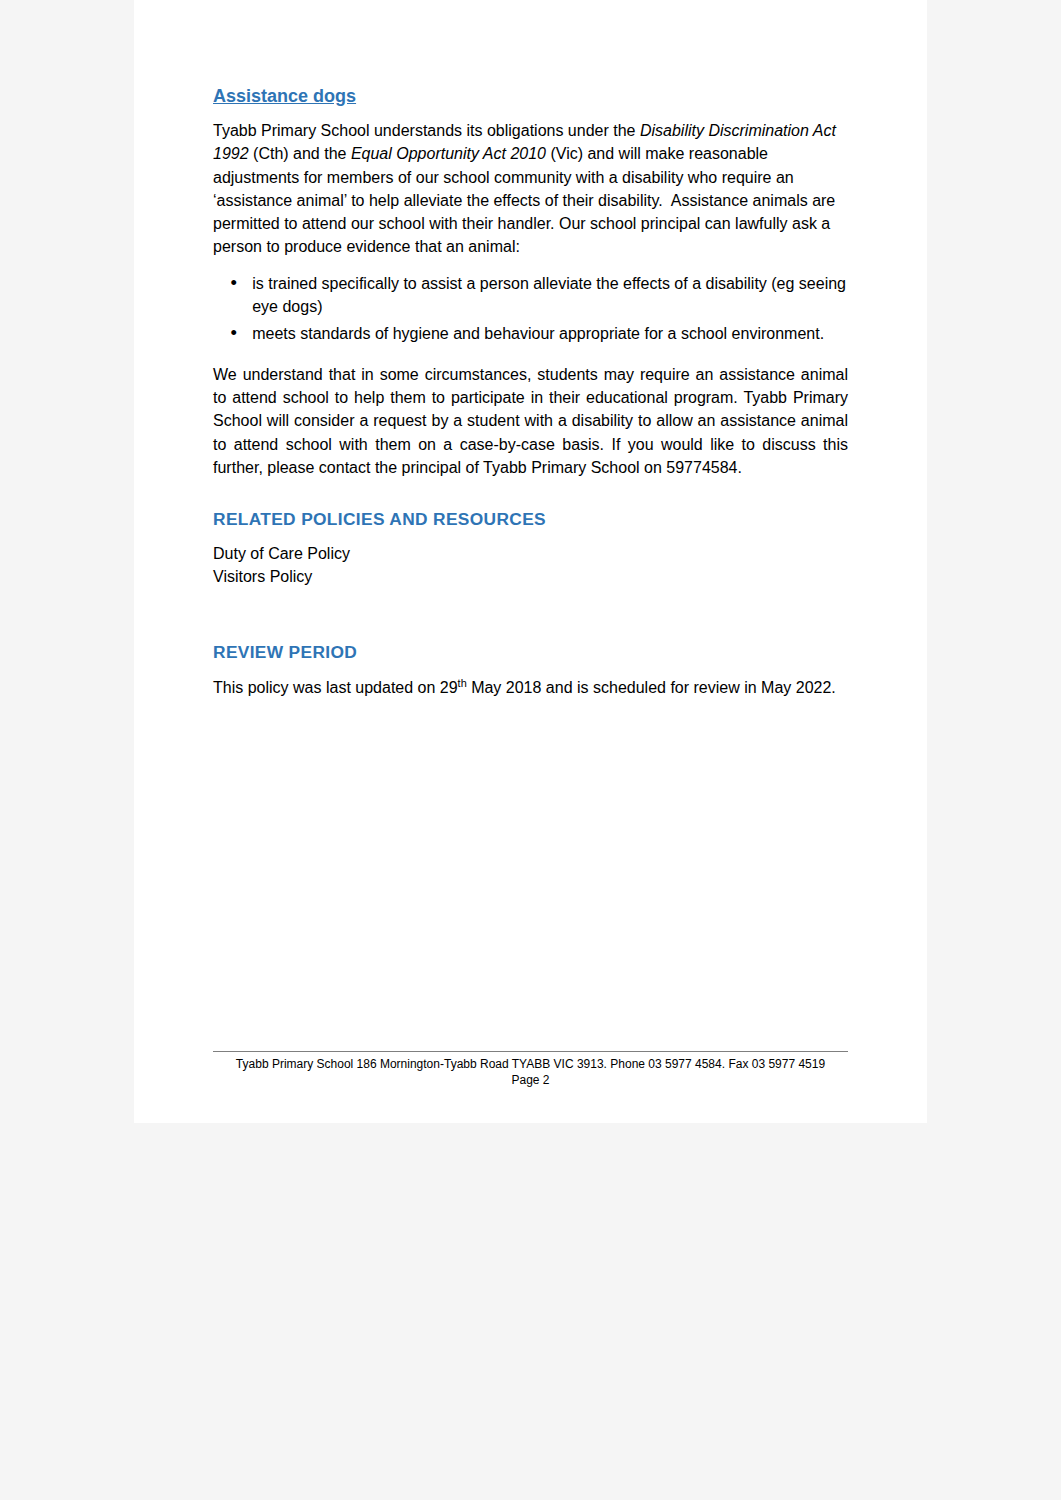Assistance dogs
Tyabb Primary School understands its obligations under the Disability Discrimination Act 1992 (Cth) and the Equal Opportunity Act 2010 (Vic) and will make reasonable adjustments for members of our school community with a disability who require an ‘assistance animal’ to help alleviate the effects of their disability. Assistance animals are permitted to attend our school with their handler. Our school principal can lawfully ask a person to produce evidence that an animal:
is trained specifically to assist a person alleviate the effects of a disability (eg seeing eye dogs)
meets standards of hygiene and behaviour appropriate for a school environment.
We understand that in some circumstances, students may require an assistance animal to attend school to help them to participate in their educational program. Tyabb Primary School will consider a request by a student with a disability to allow an assistance animal to attend school with them on a case-by-case basis. If you would like to discuss this further, please contact the principal of Tyabb Primary School on 59774584.
Related policies and resources
Duty of Care Policy
Visitors Policy
Review period
This policy was last updated on 29th May 2018 and is scheduled for review in May 2022.
Tyabb Primary School 186 Mornington-Tyabb Road TYABB VIC 3913. Phone 03 5977 4584. Fax 03 5977 4519 Page 2